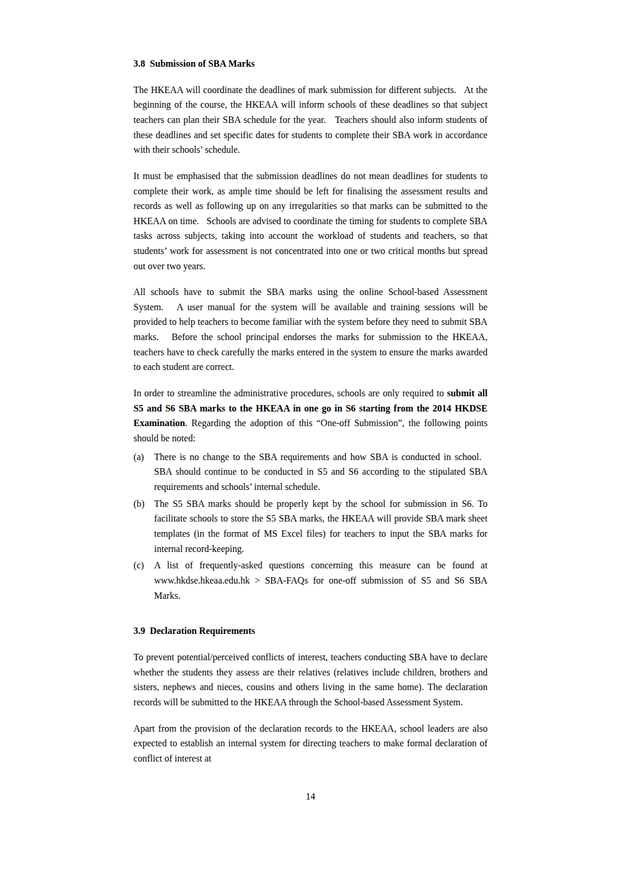3.8 Submission of SBA Marks
The HKEAA will coordinate the deadlines of mark submission for different subjects. At the beginning of the course, the HKEAA will inform schools of these deadlines so that subject teachers can plan their SBA schedule for the year. Teachers should also inform students of these deadlines and set specific dates for students to complete their SBA work in accordance with their schools’ schedule.
It must be emphasised that the submission deadlines do not mean deadlines for students to complete their work, as ample time should be left for finalising the assessment results and records as well as following up on any irregularities so that marks can be submitted to the HKEAA on time. Schools are advised to coordinate the timing for students to complete SBA tasks across subjects, taking into account the workload of students and teachers, so that students’ work for assessment is not concentrated into one or two critical months but spread out over two years.
All schools have to submit the SBA marks using the online School-based Assessment System. A user manual for the system will be available and training sessions will be provided to help teachers to become familiar with the system before they need to submit SBA marks. Before the school principal endorses the marks for submission to the HKEAA, teachers have to check carefully the marks entered in the system to ensure the marks awarded to each student are correct.
In order to streamline the administrative procedures, schools are only required to submit all S5 and S6 SBA marks to the HKEAA in one go in S6 starting from the 2014 HKDSE Examination. Regarding the adoption of this “One-off Submission”, the following points should be noted:
There is no change to the SBA requirements and how SBA is conducted in school. SBA should continue to be conducted in S5 and S6 according to the stipulated SBA requirements and schools’ internal schedule.
The S5 SBA marks should be properly kept by the school for submission in S6. To facilitate schools to store the S5 SBA marks, the HKEAA will provide SBA mark sheet templates (in the format of MS Excel files) for teachers to input the SBA marks for internal record-keeping.
A list of frequently-asked questions concerning this measure can be found at www.hkdse.hkeaa.edu.hk > SBA-FAQs for one-off submission of S5 and S6 SBA Marks.
3.9 Declaration Requirements
To prevent potential/perceived conflicts of interest, teachers conducting SBA have to declare whether the students they assess are their relatives (relatives include children, brothers and sisters, nephews and nieces, cousins and others living in the same home). The declaration records will be submitted to the HKEAA through the School-based Assessment System.
Apart from the provision of the declaration records to the HKEAA, school leaders are also expected to establish an internal system for directing teachers to make formal declaration of conflict of interest at
14